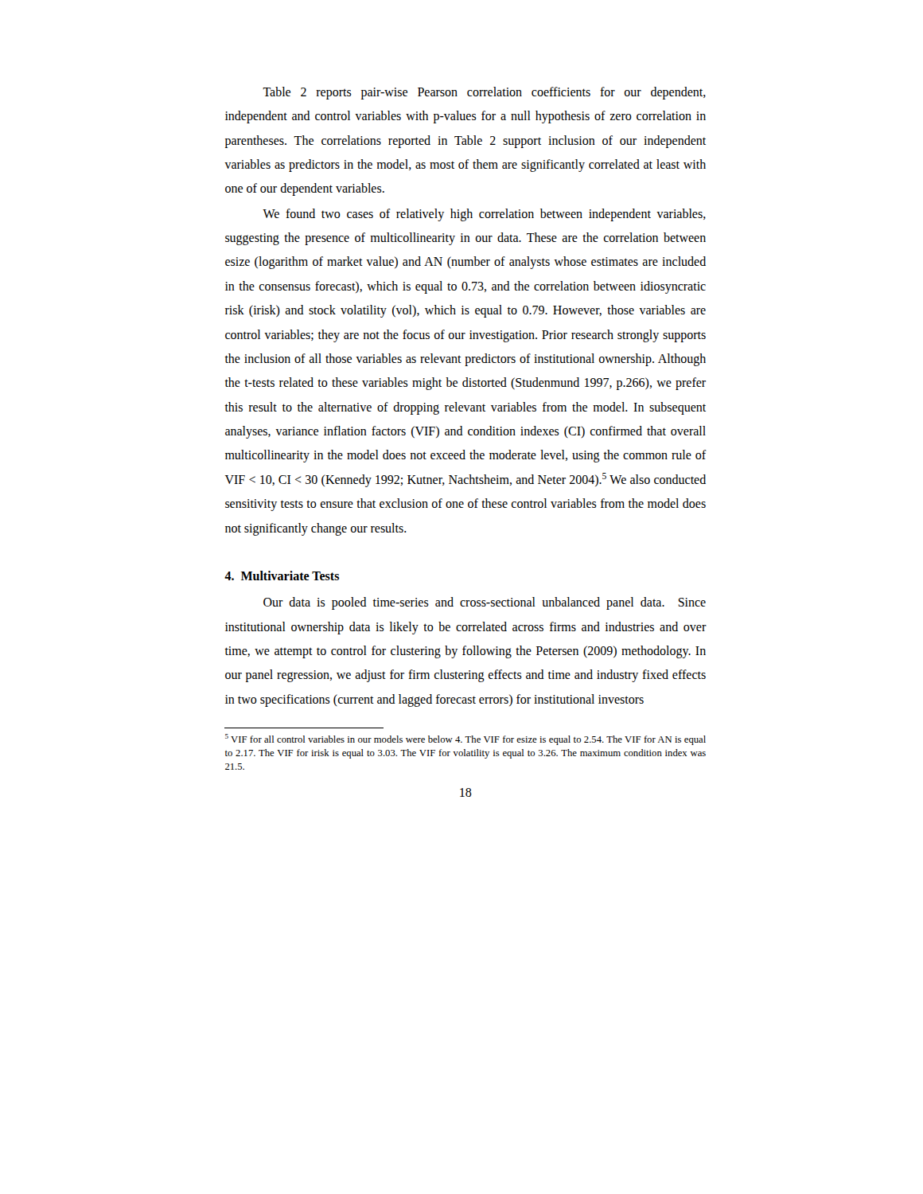Table 2 reports pair-wise Pearson correlation coefficients for our dependent, independent and control variables with p-values for a null hypothesis of zero correlation in parentheses. The correlations reported in Table 2 support inclusion of our independent variables as predictors in the model, as most of them are significantly correlated at least with one of our dependent variables.
We found two cases of relatively high correlation between independent variables, suggesting the presence of multicollinearity in our data. These are the correlation between esize (logarithm of market value) and AN (number of analysts whose estimates are included in the consensus forecast), which is equal to 0.73, and the correlation between idiosyncratic risk (irisk) and stock volatility (vol), which is equal to 0.79. However, those variables are control variables; they are not the focus of our investigation. Prior research strongly supports the inclusion of all those variables as relevant predictors of institutional ownership. Although the t-tests related to these variables might be distorted (Studenmund 1997, p.266), we prefer this result to the alternative of dropping relevant variables from the model. In subsequent analyses, variance inflation factors (VIF) and condition indexes (CI) confirmed that overall multicollinearity in the model does not exceed the moderate level, using the common rule of VIF < 10, CI < 30 (Kennedy 1992; Kutner, Nachtsheim, and Neter 2004).5 We also conducted sensitivity tests to ensure that exclusion of one of these control variables from the model does not significantly change our results.
4. Multivariate Tests
Our data is pooled time-series and cross-sectional unbalanced panel data. Since institutional ownership data is likely to be correlated across firms and industries and over time, we attempt to control for clustering by following the Petersen (2009) methodology. In our panel regression, we adjust for firm clustering effects and time and industry fixed effects in two specifications (current and lagged forecast errors) for institutional investors
5 VIF for all control variables in our models were below 4. The VIF for esize is equal to 2.54. The VIF for AN is equal to 2.17. The VIF for irisk is equal to 3.03. The VIF for volatility is equal to 3.26. The maximum condition index was 21.5.
18